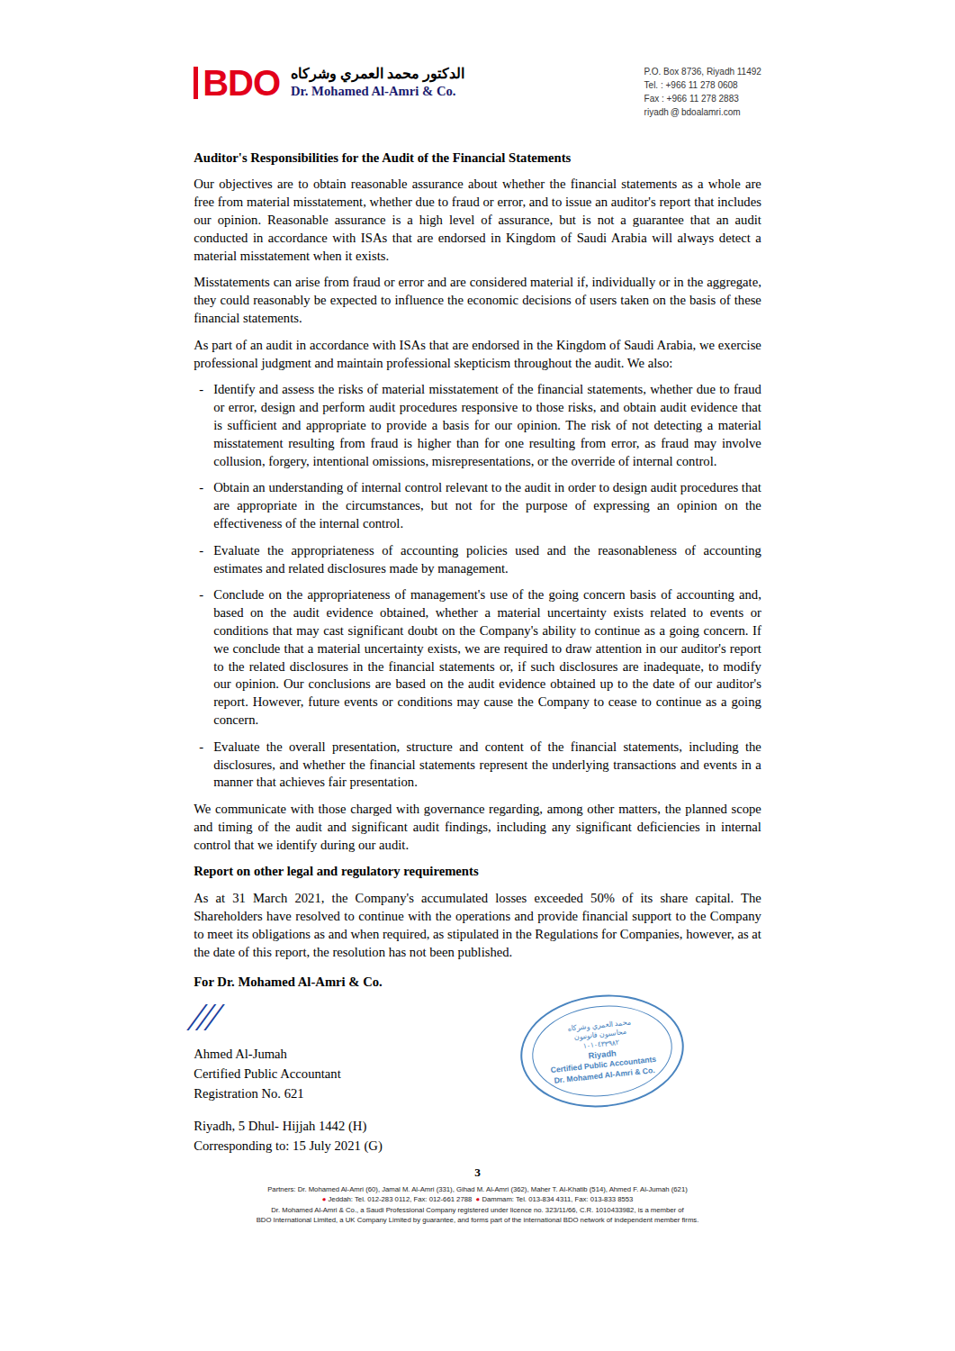BDO
الدكتور محمد العمري وشركاه
Dr. Mohamed Al-Amri & Co.
P.O. Box 8736, Riyadh 11492
Tel. : +966 11 278 0608
Fax : +966 11 278 2883
riyadh @ bdoalamri.com
Auditor's Responsibilities for the Audit of the Financial Statements
Our objectives are to obtain reasonable assurance about whether the financial statements as a whole are free from material misstatement, whether due to fraud or error, and to issue an auditor's report that includes our opinion. Reasonable assurance is a high level of assurance, but is not a guarantee that an audit conducted in accordance with ISAs that are endorsed in Kingdom of Saudi Arabia will always detect a material misstatement when it exists.
Misstatements can arise from fraud or error and are considered material if, individually or in the aggregate, they could reasonably be expected to influence the economic decisions of users taken on the basis of these financial statements.
As part of an audit in accordance with ISAs that are endorsed in the Kingdom of Saudi Arabia, we exercise professional judgment and maintain professional skepticism throughout the audit. We also:
Identify and assess the risks of material misstatement of the financial statements, whether due to fraud or error, design and perform audit procedures responsive to those risks, and obtain audit evidence that is sufficient and appropriate to provide a basis for our opinion. The risk of not detecting a material misstatement resulting from fraud is higher than for one resulting from error, as fraud may involve collusion, forgery, intentional omissions, misrepresentations, or the override of internal control.
Obtain an understanding of internal control relevant to the audit in order to design audit procedures that are appropriate in the circumstances, but not for the purpose of expressing an opinion on the effectiveness of the internal control.
Evaluate the appropriateness of accounting policies used and the reasonableness of accounting estimates and related disclosures made by management.
Conclude on the appropriateness of management's use of the going concern basis of accounting and, based on the audit evidence obtained, whether a material uncertainty exists related to events or conditions that may cast significant doubt on the Company's ability to continue as a going concern. If we conclude that a material uncertainty exists, we are required to draw attention in our auditor's report to the related disclosures in the financial statements or, if such disclosures are inadequate, to modify our opinion. Our conclusions are based on the audit evidence obtained up to the date of our auditor's report. However, future events or conditions may cause the Company to cease to continue as a going concern.
Evaluate the overall presentation, structure and content of the financial statements, including the disclosures, and whether the financial statements represent the underlying transactions and events in a manner that achieves fair presentation.
We communicate with those charged with governance regarding, among other matters, the planned scope and timing of the audit and significant audit findings, including any significant deficiencies in internal control that we identify during our audit.
Report on other legal and regulatory requirements
As at 31 March 2021, the Company's accumulated losses exceeded 50% of its share capital. The Shareholders have resolved to continue with the operations and provide financial support to the Company to meet its obligations as and when required, as stipulated in the Regulations for Companies, however, as at the date of this report, the resolution has not been published.
For Dr. Mohamed Al-Amri & Co.
⁄⁄⁄
Ahmed Al-Jumah
Certified Public Accountant
Registration No. 621
Riyadh, 5 Dhul- Hijjah 1442 (H)
Corresponding to: 15 July 2021 (G)
محمد العمري وشركاه
محاسبون قانونيون
١٠١٠٤٣٣٩٨٢
Riyadh
Certified Public Accountants
Dr. Mohamed Al-Amri & Co.
3
Partners: Dr. Mohamed Al-Amri (60), Jamal M. Al-Amri (331), Gihad M. Al-Amri (362), Maher T. Al-Khatib (514), Ahmed F. Al-Jumah (621)
● Jeddah: Tel. 012-283 0112, Fax: 012-661 2788 ● Dammam: Tel. 013-834 4311, Fax: 013-833 8553
Dr. Mohamed Al-Amri & Co., a Saudi Professional Company registered under licence no. 323/11/66, C.R. 1010433982, is a member of
BDO International Limited, a UK Company Limited by guarantee, and forms part of the international BDO network of independent member firms.